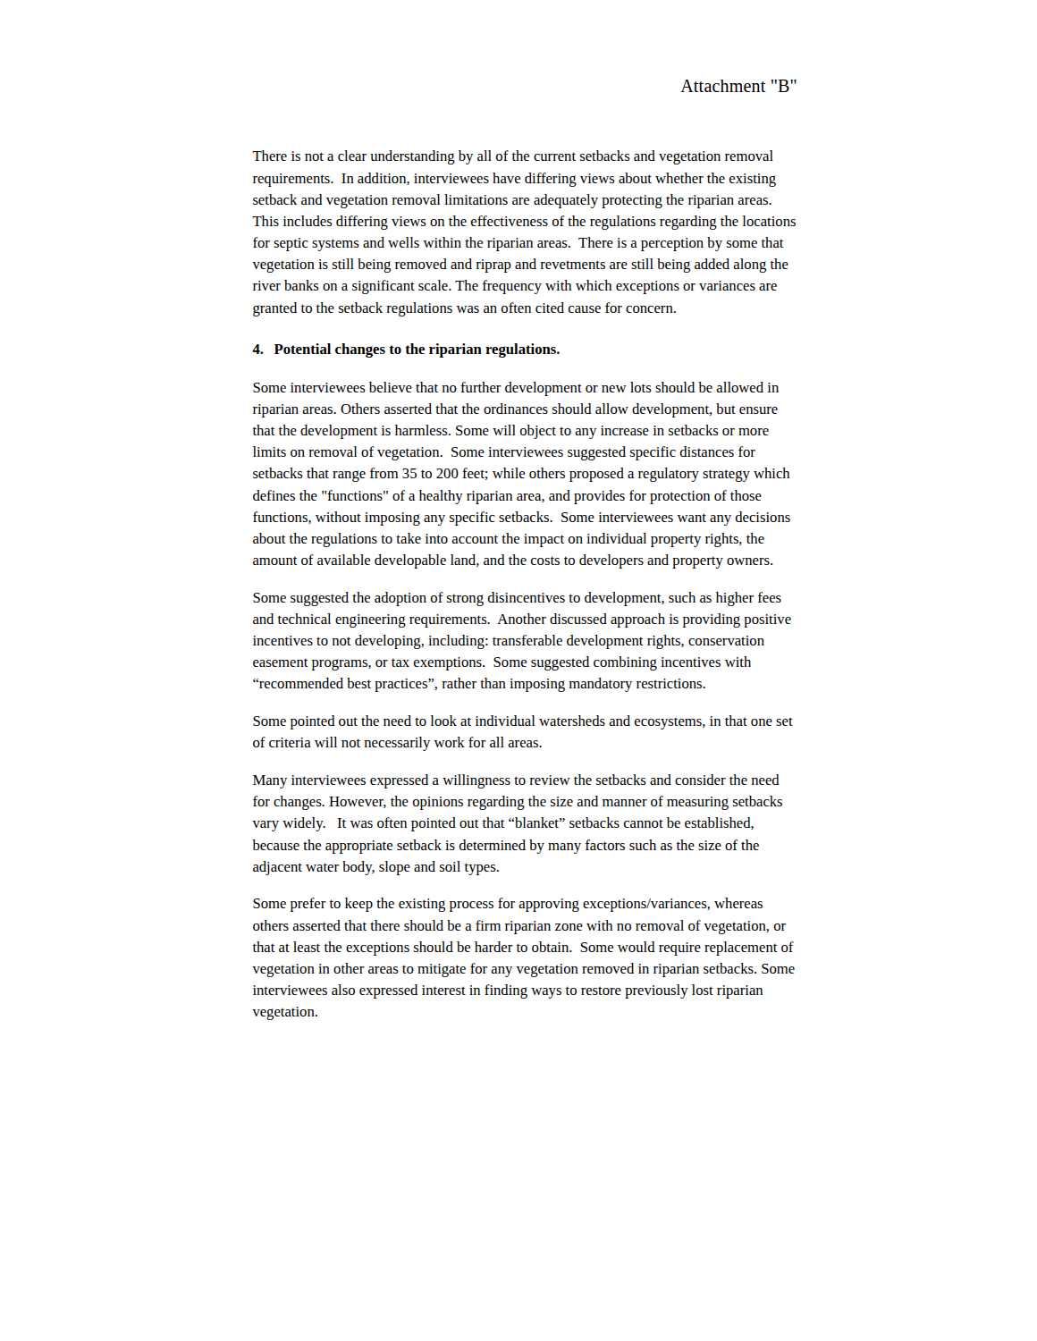Attachment "B"
There is not a clear understanding by all of the current setbacks and vegetation removal requirements. In addition, interviewees have differing views about whether the existing setback and vegetation removal limitations are adequately protecting the riparian areas. This includes differing views on the effectiveness of the regulations regarding the locations for septic systems and wells within the riparian areas. There is a perception by some that vegetation is still being removed and riprap and revetments are still being added along the river banks on a significant scale. The frequency with which exceptions or variances are granted to the setback regulations was an often cited cause for concern.
4. Potential changes to the riparian regulations.
Some interviewees believe that no further development or new lots should be allowed in riparian areas. Others asserted that the ordinances should allow development, but ensure that the development is harmless. Some will object to any increase in setbacks or more limits on removal of vegetation. Some interviewees suggested specific distances for setbacks that range from 35 to 200 feet; while others proposed a regulatory strategy which defines the "functions" of a healthy riparian area, and provides for protection of those functions, without imposing any specific setbacks. Some interviewees want any decisions about the regulations to take into account the impact on individual property rights, the amount of available developable land, and the costs to developers and property owners.
Some suggested the adoption of strong disincentives to development, such as higher fees and technical engineering requirements. Another discussed approach is providing positive incentives to not developing, including: transferable development rights, conservation easement programs, or tax exemptions. Some suggested combining incentives with “recommended best practices”, rather than imposing mandatory restrictions.
Some pointed out the need to look at individual watersheds and ecosystems, in that one set of criteria will not necessarily work for all areas.
Many interviewees expressed a willingness to review the setbacks and consider the need for changes. However, the opinions regarding the size and manner of measuring setbacks vary widely. It was often pointed out that “blanket” setbacks cannot be established, because the appropriate setback is determined by many factors such as the size of the adjacent water body, slope and soil types.
Some prefer to keep the existing process for approving exceptions/variances, whereas others asserted that there should be a firm riparian zone with no removal of vegetation, or that at least the exceptions should be harder to obtain. Some would require replacement of vegetation in other areas to mitigate for any vegetation removed in riparian setbacks. Some interviewees also expressed interest in finding ways to restore previously lost riparian vegetation.